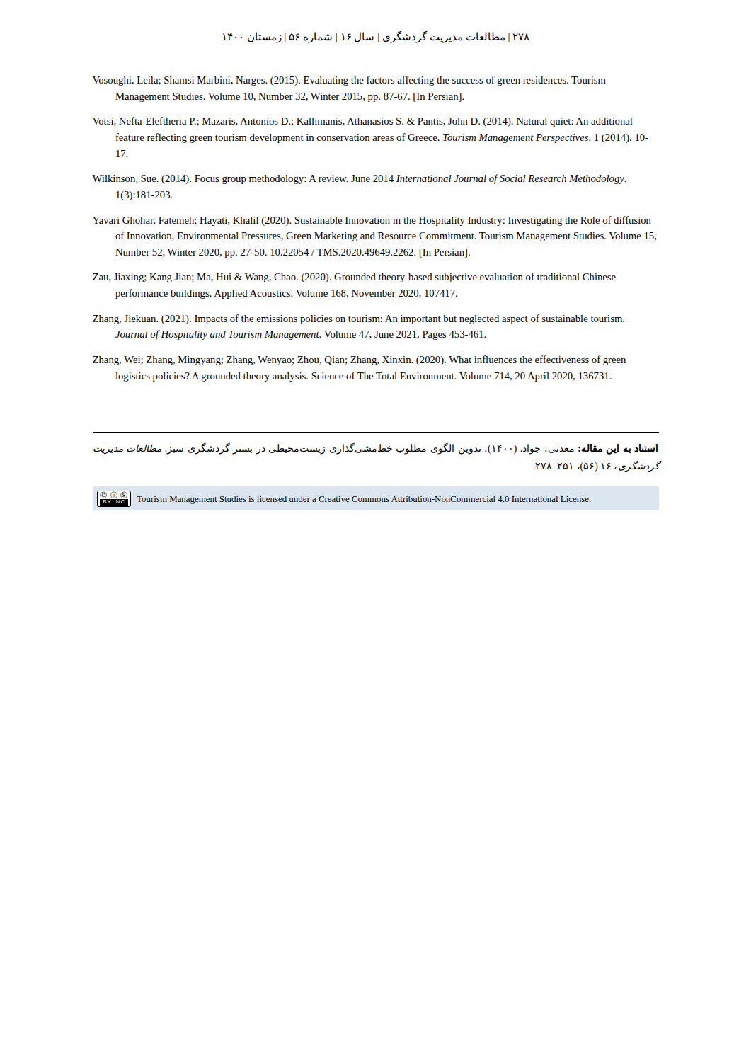۲۷۸ | مطالعات مدیریت گردشگری | سال ۱۶ | شماره ۵۶ | زمستان ۱۴۰۰
Vosoughi, Leila; Shamsi Marbini, Narges. (2015). Evaluating the factors affecting the success of green residences. Tourism Management Studies. Volume 10, Number 32, Winter 2015, pp. 87-67. [In Persian].
Votsi, Nefta-Eleftheria P.; Mazaris, Antonios D.; Kallimanis, Athanasios S. & Pantis, John D. (2014). Natural quiet: An additional feature reflecting green tourism development in conservation areas of Greece. Tourism Management Perspectives. 1 (2014). 10-17.
Wilkinson, Sue. (2014). Focus group methodology: A review. June 2014 International Journal of Social Research Methodology. 1(3):181-203.
Yavari Ghohar, Fatemeh; Hayati, Khalil (2020). Sustainable Innovation in the Hospitality Industry: Investigating the Role of diffusion of Innovation, Environmental Pressures, Green Marketing and Resource Commitment. Tourism Management Studies. Volume 15, Number 52, Winter 2020, pp. 27-50. 10.22054 / TMS.2020.49649.2262. [In Persian].
Zau, Jiaxing; Kang Jian; Ma, Hui & Wang, Chao. (2020). Grounded theory-based subjective evaluation of traditional Chinese performance buildings. Applied Acoustics. Volume 168, November 2020, 107417.
Zhang, Jiekuan. (2021). Impacts of the emissions policies on tourism: An important but neglected aspect of sustainable tourism. Journal of Hospitality and Tourism Management. Volume 47, June 2021, Pages 453-461.
Zhang, Wei; Zhang, Mingyang; Zhang, Wenyao; Zhou, Qian; Zhang, Xinxin. (2020). What influences the effectiveness of green logistics policies? A grounded theory analysis. Science of The Total Environment. Volume 714, 20 April 2020, 136731.
استناد به این مقاله: معدنی، جواد. (۱۴۰۰)، تدوین الگوی مطلوب خط‌مشی‌گذاری زیست‌محیطی در بستر گردشگری سبز. مطالعات مدیریت گردشگری، ۱۶ (۵۶)، ۲۵۱–۲۷۸.
Ⓒ ⓘ Ⓢ BY NC Tourism Management Studies is licensed under a Creative Commons Attribution-NonCommercial 4.0 International License.